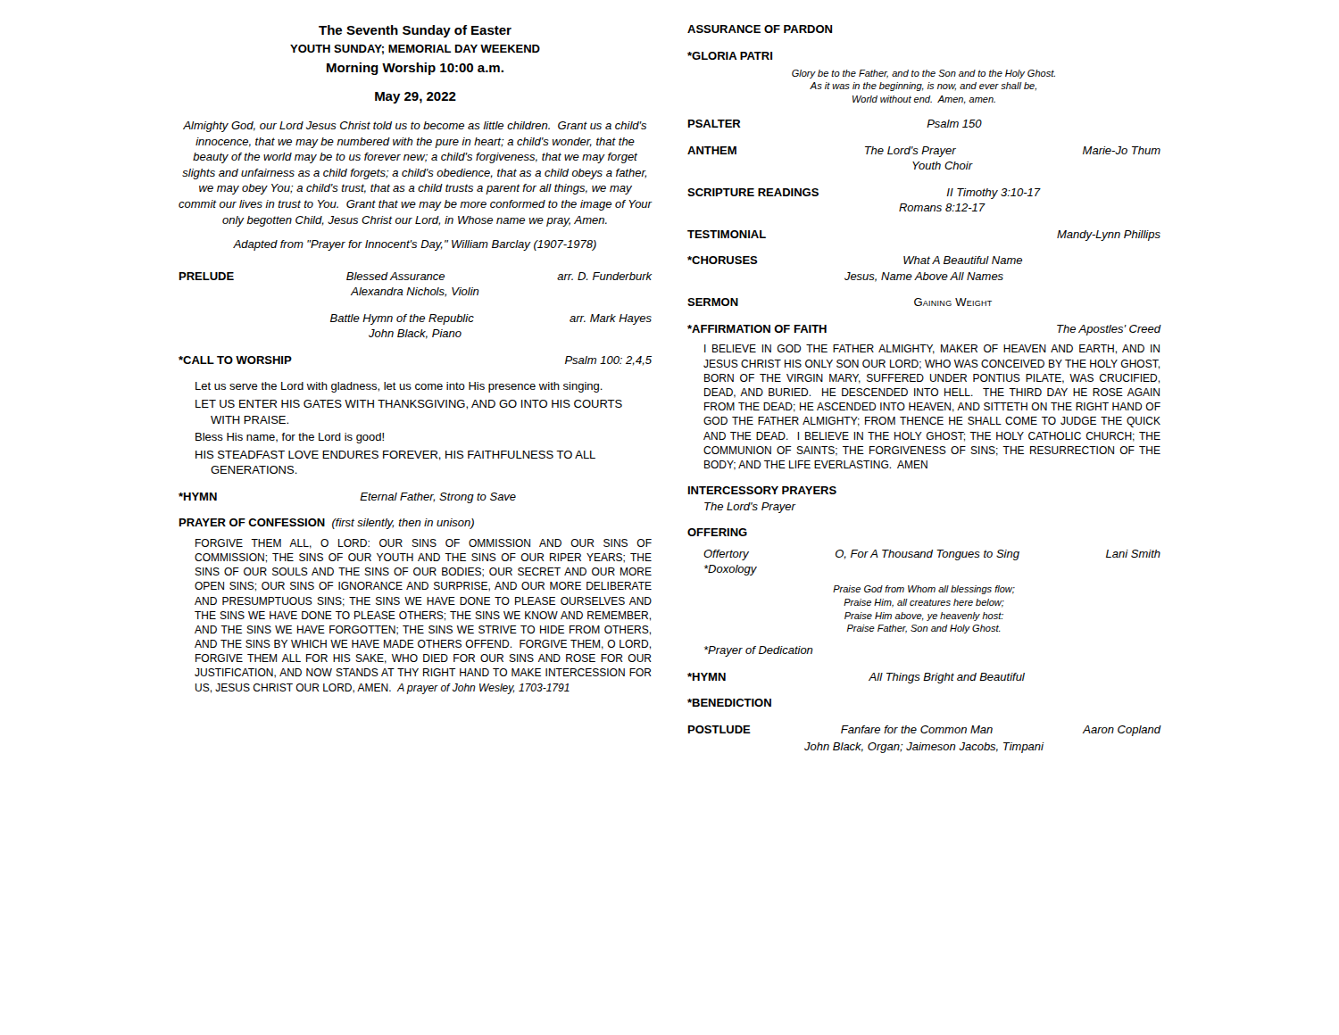The Seventh Sunday of Easter
Youth Sunday; Memorial Day Weekend
Morning Worship 10:00 a.m.
May 29, 2022
Almighty God, our Lord Jesus Christ told us to become as little children. Grant us a child's innocence, that we may be numbered with the pure in heart; a child's wonder, that the beauty of the world may be to us forever new; a child's forgiveness, that we may forget slights and unfairness as a child forgets; a child's obedience, that as a child obeys a father, we may obey You; a child's trust, that as a child trusts a parent for all things, we may commit our lives in trust to You. Grant that we may be more conformed to the image of Your only begotten Child, Jesus Christ our Lord, in Whose name we pray, Amen.
Adapted from "Prayer for Innocent's Day," William Barclay (1907-1978)
PRELUDE Blessed Assurance arr. D. Funderburk
Alexandra Nichols, Violin
PRELUDE Battle Hymn of the Republic arr. Mark Hayes
John Black, Piano
*CALL TO WORSHIP Psalm 100: 2,4,5
Let us serve the Lord with gladness, let us come into His presence with singing.
Let us enter His gates with thanksgiving, and go into His courts with praise.
Bless His name, for the Lord is good!
His steadfast love endures forever, His faithfulness to all generations.
*HYMN Eternal Father, Strong to Save
PRAYER OF CONFESSION (first silently, then in unison)
Forgive them all, O Lord: our sins of ommission and our sins of commission; the sins of our youth and the sins of our riper years; the sins of our souls and the sins of our bodies; our secret and our more open sins; our sins of ignorance and surprise, and our more deliberate and presumptuous sins; the sins we have done to please ourselves and the sins we have done to please others; the sins we know and remember, and the sins we have forgotten; the sins we strive to hide from others, and the sins by which we have made others offend. forgive them, O Lord, forgive them all for His sake, Who died for our sins and rose for our justification, and now stands at Thy right hand to make intercession for us, Jesus Christ our Lord, Amen. A prayer of John Wesley, 1703-1791
ASSURANCE OF PARDON
*GLORIA PATRI
Glory be to the Father, and to the Son and to the Holy Ghost.
As it was in the beginning, is now, and ever shall be,
World without end. Amen, amen.
PSALTER Psalm 150
ANTHEM The Lord's Prayer Marie-Jo Thum
Youth Choir
SCRIPTURE READINGS II Timothy 3:10-17
Romans 8:12-17
TESTIMONIAL Mandy-Lynn Phillips
*CHORUSES What A Beautiful Name
Jesus, Name Above All Names
SERMON Gaining Weight
*AFFIRMATION OF FAITH The Apostles' Creed
I believe in God the Father Almighty, Maker of heaven and earth, and in Jesus Christ his only Son our Lord; who was conceived by the Holy Ghost, born of the Virgin Mary, suffered under Pontius Pilate, was crucified, dead, and buried. He descended into hell. The third day he rose again from the dead; he ascended into heaven, and sitteth on the right hand of God the Father Almighty; from thence he shall come to judge the quick and the dead. I believe in the Holy Ghost; the holy catholic Church; the communion of saints; the forgiveness of sins; the resurrection of the body; and the life everlasting. Amen
INTERCESSORY PRAYERS
The Lord's Prayer
OFFERING
Offertory O, For A Thousand Tongues to Sing Lani Smith
*Doxology
Praise God from Whom all blessings flow;
Praise Him, all creatures here below;
Praise Him above, ye heavenly host:
Praise Father, Son and Holy Ghost.
*Prayer of Dedication
*HYMN All Things Bright and Beautiful
*BENEDICTION
POSTLUDE Fanfare for the Common Man Aaron Copland
John Black, Organ; Jaimeson Jacobs, Timpani